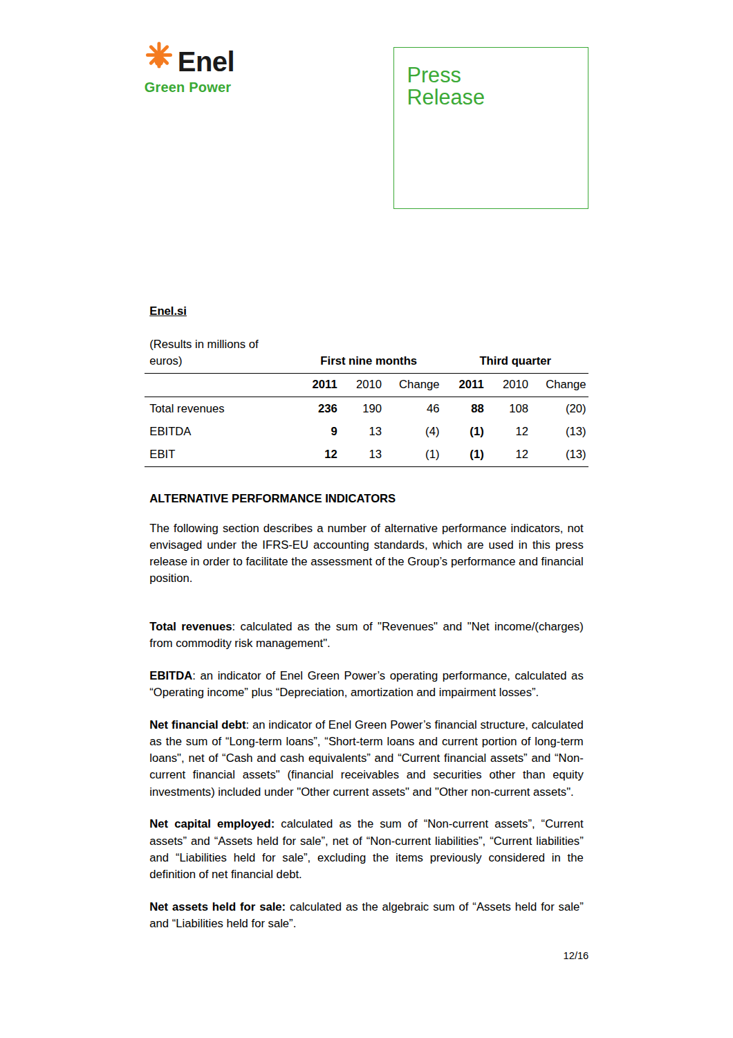Enel
Green Power
Press
Release
Enel.si
| (Results in millions of euros) | First nine months | Third quarter |
| | 2011 | 2010 | Change | 2011 | 2010 | Change |
| Total revenues | 236 | 190 | 46 | 88 | 108 | (20) |
| EBITDA | 9 | 13 | (4) | (1) | 12 | (13) |
| EBIT | 12 | 13 | (1) | (1) | 12 | (13) |
ALTERNATIVE PERFORMANCE INDICATORS
The following section describes a number of alternative performance indicators, not envisaged under the IFRS-EU accounting standards, which are used in this press release in order to facilitate the assessment of the Group’s performance and financial position.
Total revenues: calculated as the sum of "Revenues" and "Net income/(charges) from commodity risk management".
EBITDA: an indicator of Enel Green Power’s operating performance, calculated as “Operating income” plus “Depreciation, amortization and impairment losses”.
Net financial debt: an indicator of Enel Green Power’s financial structure, calculated as the sum of “Long-term loans”, “Short-term loans and current portion of long-term loans", net of “Cash and cash equivalents” and “Current financial assets” and “Non-current financial assets" (financial receivables and securities other than equity investments) included under "Other current assets" and "Other non-current assets".
Net capital employed: calculated as the sum of “Non-current assets”, “Current assets” and “Assets held for sale”, net of “Non-current liabilities”, “Current liabilities” and “Liabilities held for sale”, excluding the items previously considered in the definition of net financial debt.
Net assets held for sale: calculated as the algebraic sum of “Assets held for sale” and “Liabilities held for sale”.
12/16